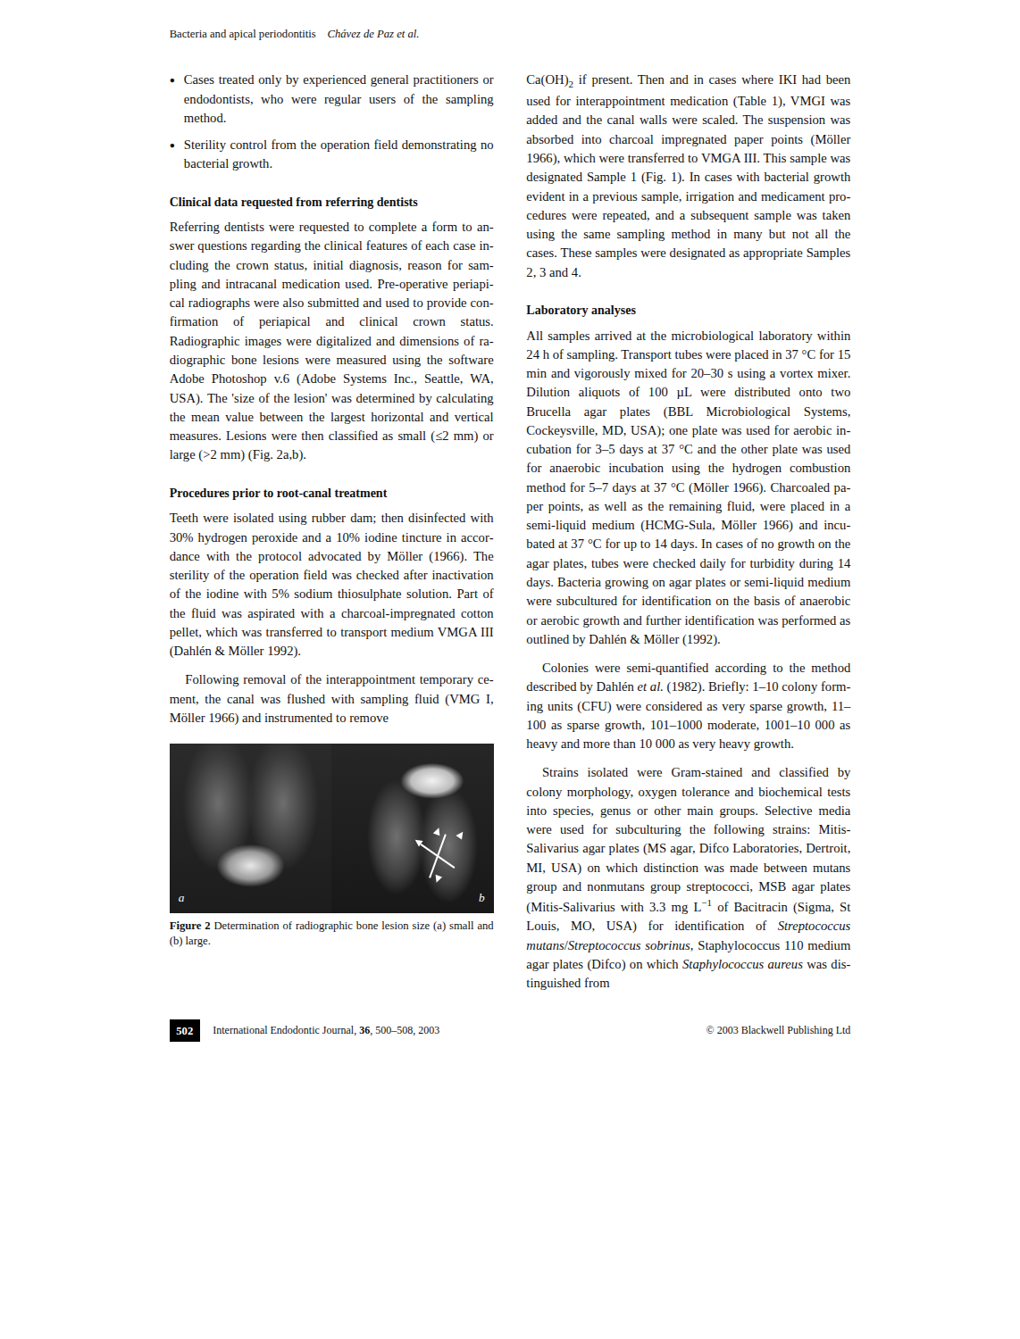Bacteria and apical periodontitis Chávez de Paz et al.
Cases treated only by experienced general practitioners or endodontists, who were regular users of the sampling method.
Sterility control from the operation field demonstrating no bacterial growth.
Clinical data requested from referring dentists
Referring dentists were requested to complete a form to answer questions regarding the clinical features of each case including the crown status, initial diagnosis, reason for sampling and intracanal medication used. Pre-operative periapical radiographs were also submitted and used to provide confirmation of periapical and clinical crown status. Radiographic images were digitalized and dimensions of radiographic bone lesions were measured using the software Adobe Photoshop v.6 (Adobe Systems Inc., Seattle, WA, USA). The 'size of the lesion' was determined by calculating the mean value between the largest horizontal and vertical measures. Lesions were then classified as small (≤2 mm) or large (>2 mm) (Fig. 2a,b).
Procedures prior to root-canal treatment
Teeth were isolated using rubber dam; then disinfected with 30% hydrogen peroxide and a 10% iodine tincture in accordance with the protocol advocated by Möller (1966). The sterility of the operation field was checked after inactivation of the iodine with 5% sodium thiosulphate solution. Part of the fluid was aspirated with a charcoal-impregnated cotton pellet, which was transferred to transport medium VMGA III (Dahlén & Möller 1992).
Following removal of the interappointment temporary cement, the canal was flushed with sampling fluid (VMG I, Möller 1966) and instrumented to remove
a
b
Figure 2 Determination of radiographic bone lesion size (a) small and (b) large.
Ca(OH)2 if present. Then and in cases where IKI had been used for interappointment medication (Table 1), VMGI was added and the canal walls were scaled. The suspension was absorbed into charcoal impregnated paper points (Möller 1966), which were transferred to VMGA III. This sample was designated Sample 1 (Fig. 1). In cases with bacterial growth evident in a previous sample, irrigation and medicament procedures were repeated, and a subsequent sample was taken using the same sampling method in many but not all the cases. These samples were designated as appropriate Samples 2, 3 and 4.
Laboratory analyses
All samples arrived at the microbiological laboratory within 24 h of sampling. Transport tubes were placed in 37 °C for 15 min and vigorously mixed for 20–30 s using a vortex mixer. Dilution aliquots of 100 µL were distributed onto two Brucella agar plates (BBL Microbiological Systems, Cockeysville, MD, USA); one plate was used for aerobic incubation for 3–5 days at 37 °C and the other plate was used for anaerobic incubation using the hydrogen combustion method for 5–7 days at 37 °C (Möller 1966). Charcoaled paper points, as well as the remaining fluid, were placed in a semi-liquid medium (HCMG-Sula, Möller 1966) and incubated at 37 °C for up to 14 days. In cases of no growth on the agar plates, tubes were checked daily for turbidity during 14 days. Bacteria growing on agar plates or semi-liquid medium were subcultured for identification on the basis of anaerobic or aerobic growth and further identification was performed as outlined by Dahlén & Möller (1992).
Colonies were semi-quantified according to the method described by Dahlén et al. (1982). Briefly: 1–10 colony forming units (CFU) were considered as very sparse growth, 11–100 as sparse growth, 101–1000 moderate, 1001–10 000 as heavy and more than 10 000 as very heavy growth.
Strains isolated were Gram-stained and classified by colony morphology, oxygen tolerance and biochemical tests into species, genus or other main groups. Selective media were used for subculturing the following strains: Mitis-Salivarius agar plates (MS agar, Difco Laboratories, Dertroit, MI, USA) on which distinction was made between mutans group and nonmutans group streptococci, MSB agar plates (Mitis-Salivarius with 3.3 mg L−1 of Bacitracin (Sigma, St Louis, MO, USA) for identification of Streptococcus mutans/Streptococcus sobrinus, Staphylococcus 110 medium agar plates (Difco) on which Staphylococcus aureus was distinguished from
502 International Endodontic Journal, 36, 500–508, 2003 © 2003 Blackwell Publishing Ltd